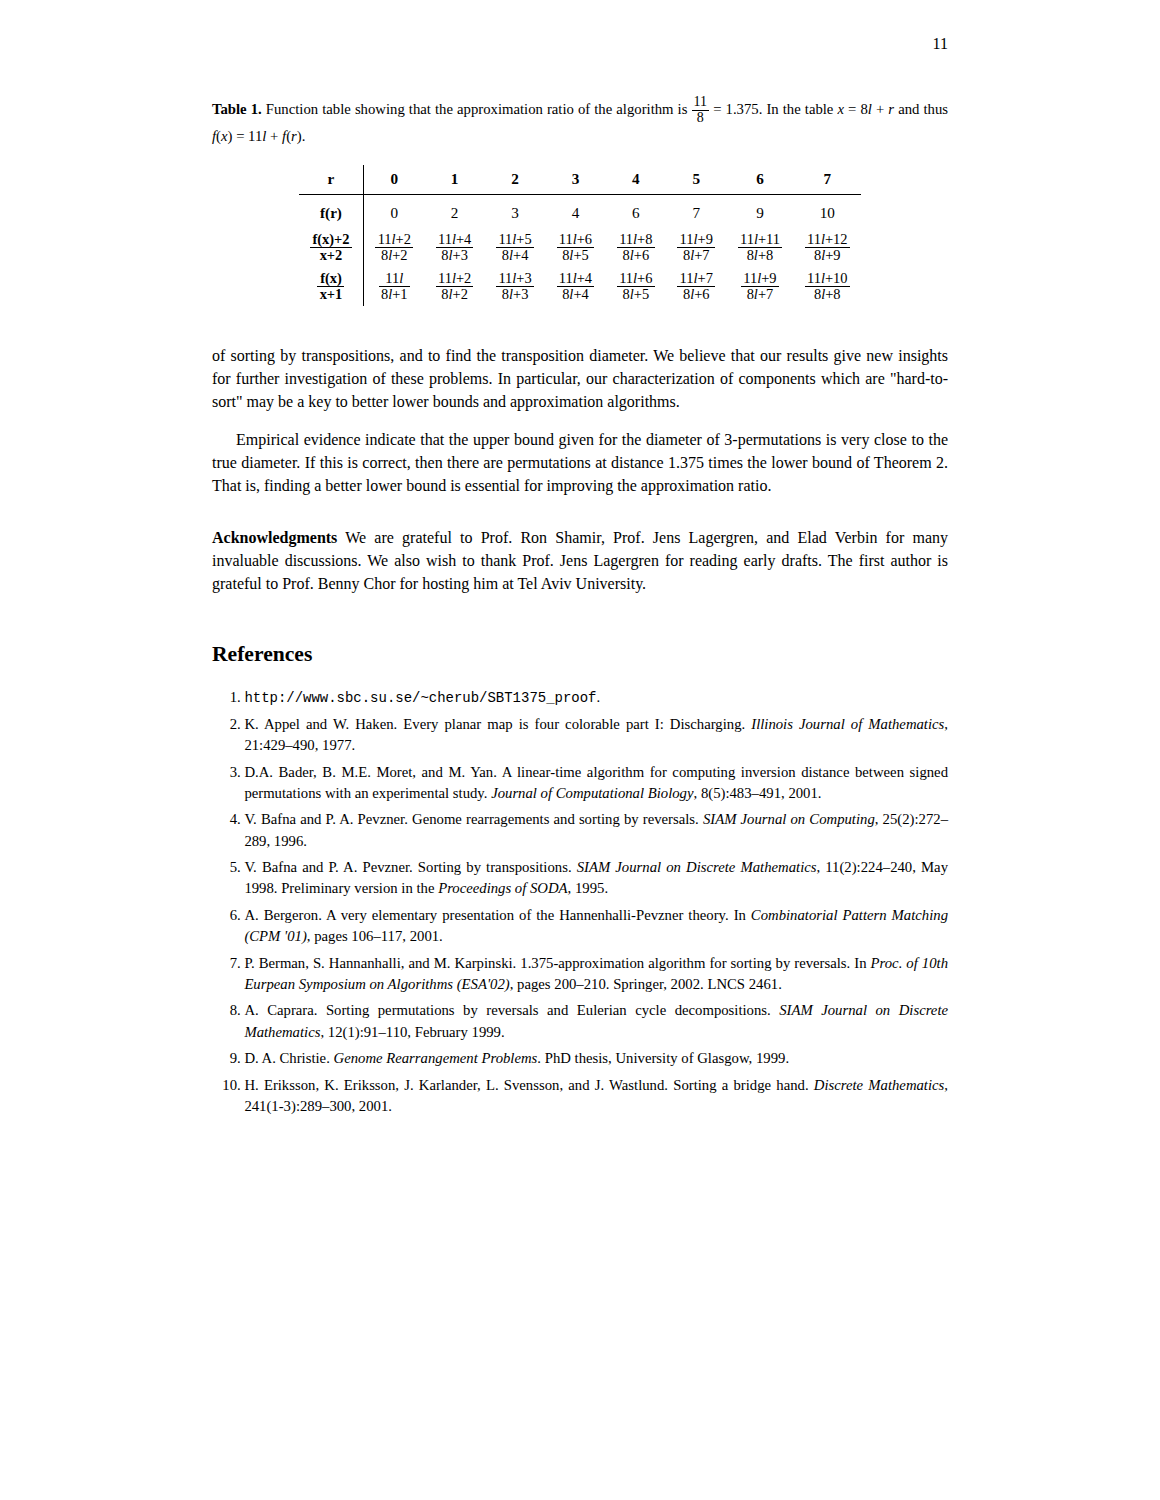11
Table 1. Function table showing that the approximation ratio of the algorithm is 118 = 1.375. In the table x = 8l + r and thus f(x) = 11l + f(r).
| r | 0 | 1 | 2 | 3 | 4 | 5 | 6 | 7 |
| --- | --- | --- | --- | --- | --- | --- | --- | --- |
| f(r) | 0 | 2 | 3 | 4 | 6 | 7 | 9 | 10 |
| f(x)+2 x+2 | 11 l +2 8 l +2 | 11 l +4 8 l +3 | 11 l +5 8 l +4 | 11 l +6 8 l +5 | 11 l +8 8 l +6 | 11 l +9 8 l +7 | 11 l +11 8 l +8 | 11 l +12 8 l +9 |
| f(x) x+1 | 11 l 8 l +1 | 11 l +2 8 l +2 | 11 l +3 8 l +3 | 11 l +4 8 l +4 | 11 l +6 8 l +5 | 11 l +7 8 l +6 | 11 l +9 8 l +7 | 11 l +10 8 l +8 |
of sorting by transpositions, and to find the transposition diameter. We believe that our results give new insights for further investigation of these problems. In particular, our characterization of components which are "hard-to-sort" may be a key to better lower bounds and approximation algorithms.
Empirical evidence indicate that the upper bound given for the diameter of 3-permutations is very close to the true diameter. If this is correct, then there are permutations at distance 1.375 times the lower bound of Theorem 2. That is, finding a better lower bound is essential for improving the approximation ratio.
Acknowledgments We are grateful to Prof. Ron Shamir, Prof. Jens Lagergren, and Elad Verbin for many invaluable discussions. We also wish to thank Prof. Jens Lagergren for reading early drafts. The first author is grateful to Prof. Benny Chor for hosting him at Tel Aviv University.
References
http://www.sbc.su.se/~cherub/SBT1375_proof.
K. Appel and W. Haken. Every planar map is four colorable part I: Discharging. Illinois Journal of Mathematics, 21:429–490, 1977.
D.A. Bader, B. M.E. Moret, and M. Yan. A linear-time algorithm for computing inversion distance between signed permutations with an experimental study. Journal of Computational Biology, 8(5):483–491, 2001.
V. Bafna and P. A. Pevzner. Genome rearragements and sorting by reversals. SIAM Journal on Computing, 25(2):272–289, 1996.
V. Bafna and P. A. Pevzner. Sorting by transpositions. SIAM Journal on Discrete Mathematics, 11(2):224–240, May 1998. Preliminary version in the Proceedings of SODA, 1995.
A. Bergeron. A very elementary presentation of the Hannenhalli-Pevzner theory. In Combinatorial Pattern Matching (CPM '01), pages 106–117, 2001.
P. Berman, S. Hannanhalli, and M. Karpinski. 1.375-approximation algorithm for sorting by reversals. In Proc. of 10th Eurpean Symposium on Algorithms (ESA'02), pages 200–210. Springer, 2002. LNCS 2461.
A. Caprara. Sorting permutations by reversals and Eulerian cycle decompositions. SIAM Journal on Discrete Mathematics, 12(1):91–110, February 1999.
D. A. Christie. Genome Rearrangement Problems. PhD thesis, University of Glasgow, 1999.
H. Eriksson, K. Eriksson, J. Karlander, L. Svensson, and J. Wastlund. Sorting a bridge hand. Discrete Mathematics, 241(1-3):289–300, 2001.